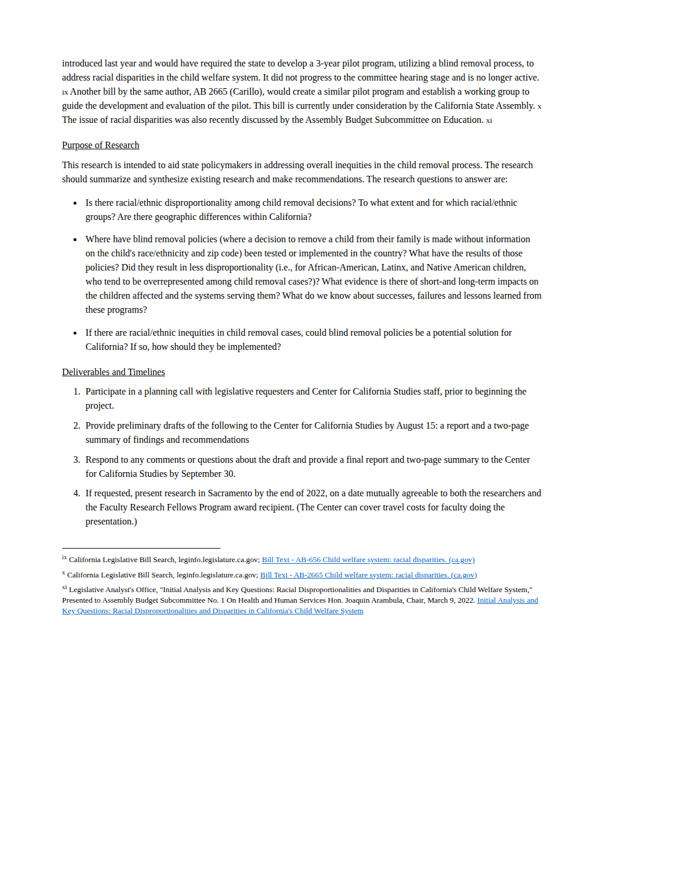introduced last year and would have required the state to develop a 3-year pilot program, utilizing a blind removal process, to address racial disparities in the child welfare system. It did not progress to the committee hearing stage and is no longer active. ix Another bill by the same author, AB 2665 (Carillo), would create a similar pilot program and establish a working group to guide the development and evaluation of the pilot. This bill is currently under consideration by the California State Assembly. x The issue of racial disparities was also recently discussed by the Assembly Budget Subcommittee on Education. xi
Purpose of Research
This research is intended to aid state policymakers in addressing overall inequities in the child removal process. The research should summarize and synthesize existing research and make recommendations. The research questions to answer are:
Is there racial/ethnic disproportionality among child removal decisions? To what extent and for which racial/ethnic groups? Are there geographic differences within California?
Where have blind removal policies (where a decision to remove a child from their family is made without information on the child's race/ethnicity and zip code) been tested or implemented in the country? What have the results of those policies? Did they result in less disproportionality (i.e., for African-American, Latinx, and Native American children, who tend to be overrepresented among child removal cases?)? What evidence is there of short-and long-term impacts on the children affected and the systems serving them? What do we know about successes, failures and lessons learned from these programs?
If there are racial/ethnic inequities in child removal cases, could blind removal policies be a potential solution for California? If so, how should they be implemented?
Deliverables and Timelines
Participate in a planning call with legislative requesters and Center for California Studies staff, prior to beginning the project.
Provide preliminary drafts of the following to the Center for California Studies by August 15: a report and a two-page summary of findings and recommendations
Respond to any comments or questions about the draft and provide a final report and two-page summary to the Center for California Studies by September 30.
If requested, present research in Sacramento by the end of 2022, on a date mutually agreeable to both the researchers and the Faculty Research Fellows Program award recipient. (The Center can cover travel costs for faculty doing the presentation.)
ix California Legislative Bill Search, leginfo.legislature.ca.gov; Bill Text - AB-656 Child welfare system: racial disparities. (ca.gov)
x California Legislative Bill Search, leginfo.legislature.ca.gov; Bill Text - AB-2665 Child welfare system: racial disparities. (ca.gov)
xi Legislative Analyst's Office, "Initial Analysis and Key Questions: Racial Disproportionalities and Disparities in California's Child Welfare System," Presented to Assembly Budget Subcommittee No. 1 On Health and Human Services Hon. Joaquin Arambula, Chair, March 9, 2022. Initial Analysis and Key Questions: Racial Disproportionalities and Disparities in California's Child Welfare System